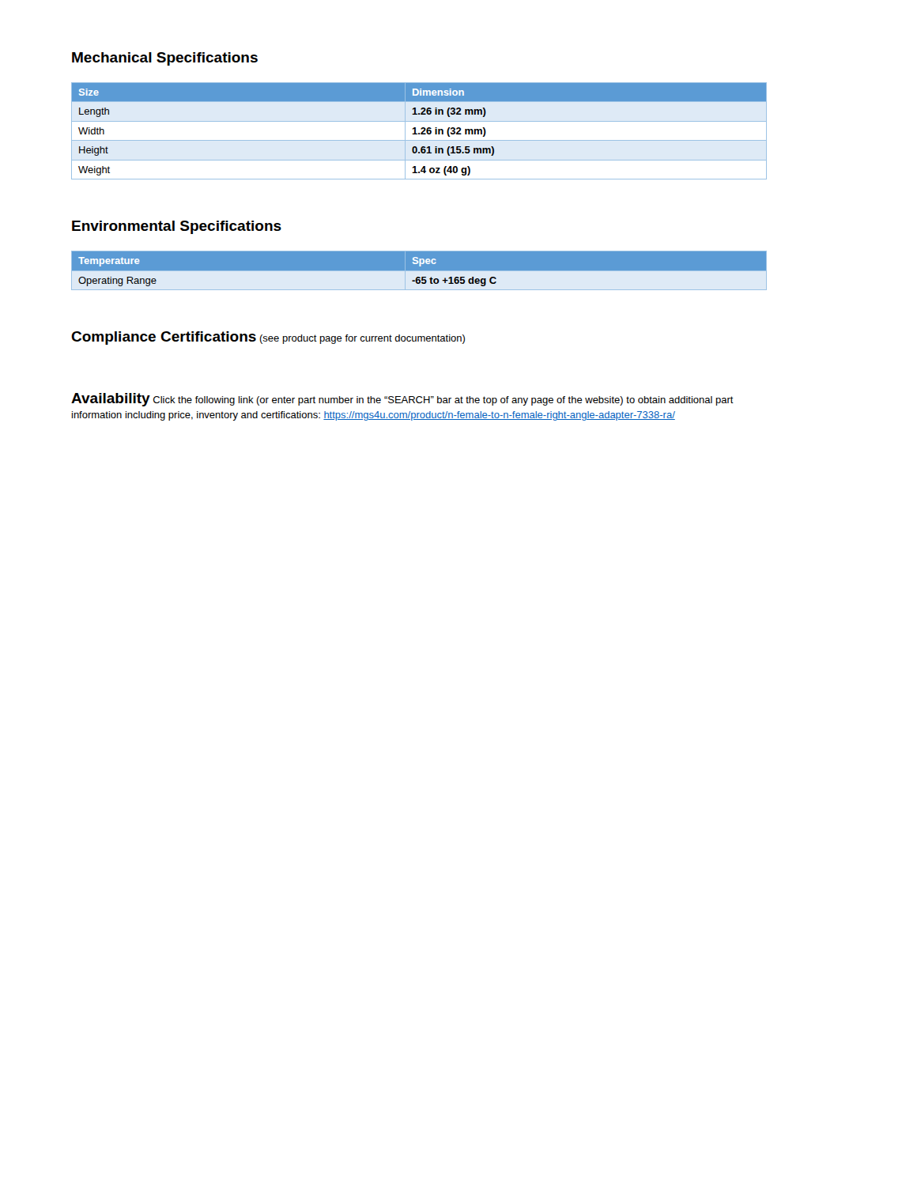Mechanical Specifications
| Size | Dimension |
| --- | --- |
| Length | 1.26 in (32 mm) |
| Width | 1.26 in (32 mm) |
| Height | 0.61 in (15.5 mm) |
| Weight | 1.4 oz (40 g) |
Environmental Specifications
| Temperature | Spec |
| --- | --- |
| Operating Range | -65 to +165 deg C |
Compliance Certifications (see product page for current documentation)
Availability Click the following link (or enter part number in the “SEARCH” bar at the top of any page of the website) to obtain additional part information including price, inventory and certifications: https://mgs4u.com/product/n-female-to-n-female-right-angle-adapter-7338-ra/